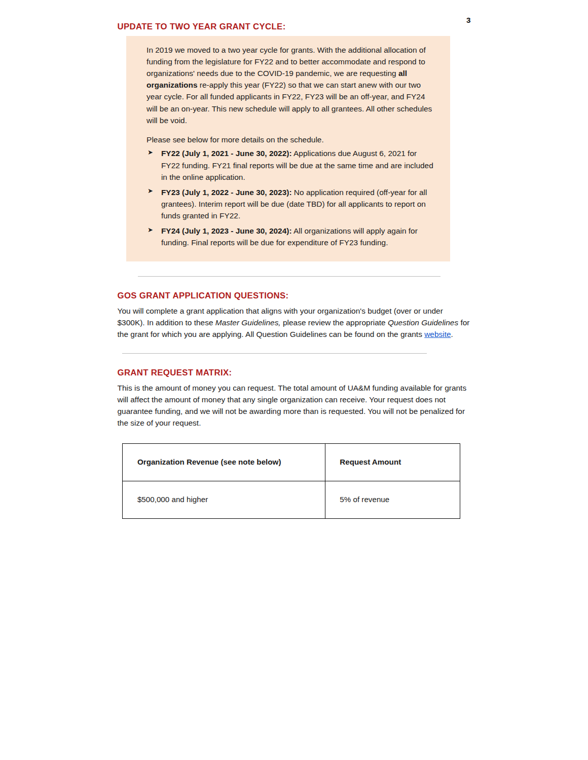3
Update to Two Year Grant Cycle:
In 2019 we moved to a two year cycle for grants. With the additional allocation of funding from the legislature for FY22 and to better accommodate and respond to organizations' needs due to the COVID-19 pandemic, we are requesting all organizations re-apply this year (FY22) so that we can start anew with our two year cycle. For all funded applicants in FY22, FY23 will be an off-year, and FY24 will be an on-year. This new schedule will apply to all grantees. All other schedules will be void.
Please see below for more details on the schedule.
FY22 (July 1, 2021 - June 30, 2022): Applications due August 6, 2021 for FY22 funding. FY21 final reports will be due at the same time and are included in the online application.
FY23 (July 1, 2022 - June 30, 2023): No application required (off-year for all grantees). Interim report will be due (date TBD) for all applicants to report on funds granted in FY22.
FY24 (July 1, 2023 - June 30, 2024): All organizations will apply again for funding. Final reports will be due for expenditure of FY23 funding.
GOS Grant Application Questions:
You will complete a grant application that aligns with your organization's budget (over or under $300K). In addition to these Master Guidelines, please review the appropriate Question Guidelines for the grant for which you are applying. All Question Guidelines can be found on the grants website.
Grant Request Matrix:
This is the amount of money you can request. The total amount of UA&M funding available for grants will affect the amount of money that any single organization can receive. Your request does not guarantee funding, and we will not be awarding more than is requested. You will not be penalized for the size of your request.
| Organization Revenue (see note below) | Request Amount |
| $500,000 and higher | 5% of revenue |